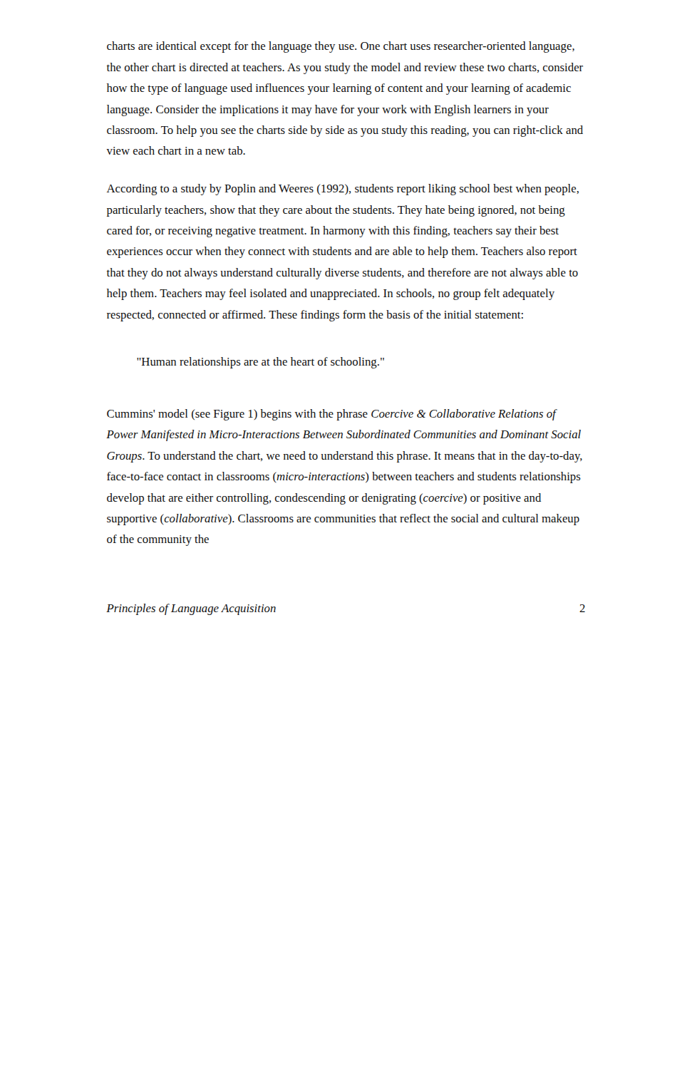charts are identical except for the language they use. One chart uses researcher-oriented language, the other chart is directed at teachers. As you study the model and review these two charts, consider how the type of language used influences your learning of content and your learning of academic language. Consider the implications it may have for your work with English learners in your classroom. To help you see the charts side by side as you study this reading, you can right-click and view each chart in a new tab.
According to a study by Poplin and Weeres (1992), students report liking school best when people, particularly teachers, show that they care about the students. They hate being ignored, not being cared for, or receiving negative treatment. In harmony with this finding, teachers say their best experiences occur when they connect with students and are able to help them. Teachers also report that they do not always understand culturally diverse students, and therefore are not always able to help them. Teachers may feel isolated and unappreciated. In schools, no group felt adequately respected, connected or affirmed. These findings form the basis of the initial statement:
"Human relationships are at the heart of schooling."
Cummins' model (see Figure 1) begins with the phrase Coercive & Collaborative Relations of Power Manifested in Micro-Interactions Between Subordinated Communities and Dominant Social Groups. To understand the chart, we need to understand this phrase. It means that in the day-to-day, face-to-face contact in classrooms (micro-interactions) between teachers and students relationships develop that are either controlling, condescending or denigrating (coercive) or positive and supportive (collaborative). Classrooms are communities that reflect the social and cultural makeup of the community the
Principles of Language Acquisition 2